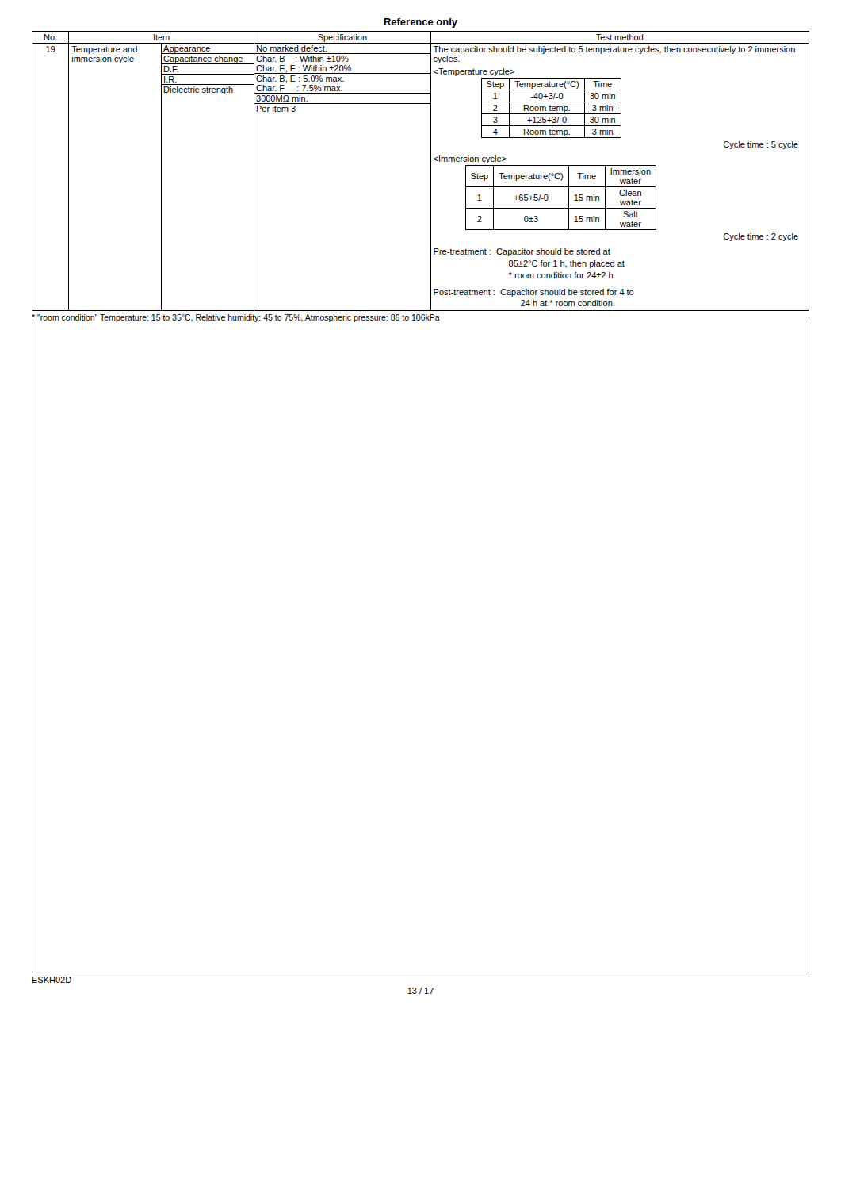Reference only
| No. | Item | Specification | Test method |
| --- | --- | --- | --- |
| 19 | Temperature and immersion cycle | / Appearance / / Capacitance change / / D.F. / / I.R. / / Dielectric strength / | / No marked defect. / / Char. B : Within ±10% Char. E, F : Within ±20% / / Char. B, E : 5.0% max. Char. F : 7.5% max. / / 3000MΩ min. / / Per item 3 / | The capacitor should be subjected to 5 temperature cycles, then consecutively to 2 immersion cycles. <Temperature cycle> / Step / Temperature(°C) / Time / / --- / --- / --- / / 1 / -40+3/-0 / 30 min / / 2 / Room temp. / 3 min / / 3 / +125+3/-0 / 30 min / / 4 / Room temp. / 3 min / Cycle time : 5 cycle <Immersion cycle> / Step / Temperature(°C) / Time / Immersion water / / --- / --- / --- / --- / / 1 / +65+5/-0 / 15 min / Clean water / / 2 / 0±3 / 15 min / Salt water / Cycle time : 2 cycle Pre-treatment : Capacitor should be stored at 85±2°C for 1 h, then placed at * room condition for 24±2 h. Post-treatment : Capacitor should be stored for 4 to 24 h at * room condition. |
* "room condition" Temperature: 15 to 35°C, Relative humidity: 45 to 75%, Atmospheric pressure: 86 to 106kPa
ESKH02D
13 / 17